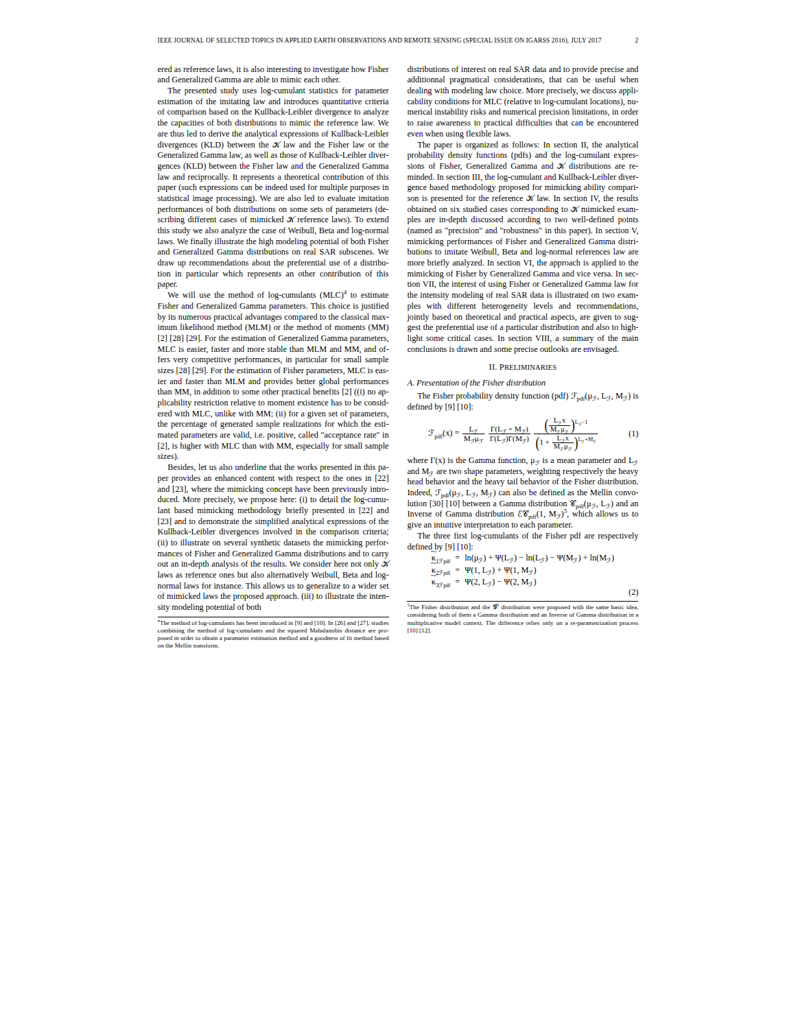IEEE JOURNAL OF SELECTED TOPICS IN APPLIED EARTH OBSERVATIONS AND REMOTE SENSING (SPECIAL ISSUE ON IGARSS 2016), JULY 2017
2
ered as reference laws, it is also interesting to investigate how Fisher and Generalized Gamma are able to mimic each other.
The presented study uses log-cumulant statistics for parameter estimation of the imitating law and introduces quantitative criteria of comparison based on the Kullback-Leibler divergence to analyze the capacities of both distributions to mimic the reference law. We are thus led to derive the analytical expressions of Kullback-Leibler divergences (KLD) between the 𝒦 law and the Fisher law or the Generalized Gamma law, as well as those of Kullback-Leibler divergences (KLD) between the Fisher law and the Generalized Gamma law and reciprocally. It represents a theoretical contribution of this paper (such expressions can be indeed used for multiple purposes in statistical image processing). We are also led to evaluate imitation performances of both distributions on some sets of parameters (describing different cases of mimicked 𝒦 reference laws). To extend this study we also analyze the case of Weibull, Beta and log-normal laws. We finally illustrate the high modeling potential of both Fisher and Generalized Gamma distributions on real SAR subscenes. We draw up recommendations about the preferential use of a distribution in particular which represents an other contribution of this paper.
We will use the method of log-cumulants (MLC)4 to estimate Fisher and Generalized Gamma parameters. This choice is justified by its numerous practical advantages compared to the classical maximum likelihood method (MLM) or the method of moments (MM) [2] [28] [29]. For the estimation of Generalized Gamma parameters, MLC is easier, faster and more stable than MLM and MM, and offers very competitive performances, in particular for small sample sizes [28] [29]. For the estimation of Fisher parameters, MLC is easier and faster than MLM and provides better global performances than MM, in addition to some other practical benefits [2] ((i) no applicability restriction relative to moment existence has to be considered with MLC, unlike with MM; (ii) for a given set of parameters, the percentage of generated sample realizations for which the estimated parameters are valid, i.e. positive, called "acceptance rate" in [2], is higher with MLC than with MM, especially for small sample sizes).
Besides, let us also underline that the works presented in this paper provides an enhanced content with respect to the ones in [22] and [23], where the mimicking concept have been previously introduced. More precisely, we propose here: (i) to detail the log-cumulant based mimicking methodology briefly presented in [22] and [23] and to demonstrate the simplified analytical expressions of the Kullback-Leibler divergences involved in the comparison criteria; (ii) to illustrate on several synthetic datasets the mimicking performances of Fisher and Generalized Gamma distributions and to carry out an in-depth analysis of the results. We consider here not only 𝒦 laws as reference ones but also alternatively Weibull, Beta and log-normal laws for instance. This allows us to generalize to a wider set of mimicked laws the proposed approach. (iii) to illustrate the intensity modeling potential of both
4The method of log-cumulants has been introduced in [9] and [10]. In [26] and [27], studies combining the method of log-cumulants and the squared Mahalanobis distance are proposed in order to obtain a parameter estimation method and a goodness of fit method based on the Mellin transform.
distributions of interest on real SAR data and to provide precise and additionnal pragmatical considerations, that can be useful when dealing with modeling law choice. More precisely, we discuss applicability conditions for MLC (relative to log-cumulant locations), numerical instability risks and numerical precision limitations, in order to raise awareness to practical difficulties that can be encountered even when using flexible laws.
The paper is organized as follows: In section II, the analytical probability density functions (pdfs) and the log-cumulant expressions of Fisher, Generalized Gamma and 𝒦 distributions are reminded. In section III, the log-cumulant and Kullback-Leibler divergence based methodology proposed for mimicking ability comparison is presented for the reference 𝒦 law. In section IV, the results obtained on six studied cases corresponding to 𝒦 mimicked examples are in-depth discussed according to two well-defined points (named as "precision" and "robustness" in this paper). In section V, mimicking performances of Fisher and Generalized Gamma distributions to imitate Weibull, Beta and log-normal references law are more briefly analyzed. In section VI, the approach is applied to the mimicking of Fisher by Generalized Gamma and vice versa. In section VII, the interest of using Fisher or Generalized Gamma law for the intensity modeling of real SAR data is illustrated on two examples with different heterogeneity levels and recommendations, jointly based on theoretical and practical aspects, are given to suggest the preferential use of a particular distribution and also to highlight some critical cases. In section VIII, a summary of the main conclusions is drawn and some precise outlooks are envisaged.
II. PRELIMINARIES
A. Presentation of the Fisher distribution
The Fisher probability density function (pdf) ℱpdf(μℱ, Lℱ, Mℱ) is defined by [9] [10]:
ℱpdf(x) = Lℱ Mℱμℱ Γ(Lℱ + Mℱ) Γ(Lℱ)Γ(Mℱ) (Lℱx Mℱμℱ)Lℱ−1 (1 + Lℱx Mℱμℱ)Lℱ+Mℱ
(1)
where Γ(x) is the Gamma function, μℱ is a mean parameter and Lℱ and Mℱ are two shape parameters, weighting respectively the heavy head behavior and the heavy tail behavior of the Fisher distribution. Indeed, ℱpdf(μℱ, Lℱ, Mℱ) can also be defined as the Mellin convolution [30] [10] between a Gamma distribution 𝒞pdf(μℱ, Lℱ) and an Inverse of Gamma distribution ℰ𝒞pdf(1, Mℱ)5, which allows us to give an intuitive interpretation to each parameter.
The three first log-cumulants of the Fisher pdf are respectively defined by [9] [10]:
| κ 1ℱ pdf | = | ln(μ ℱ ) + Ψ(L ℱ ) − ln(L ℱ ) − Ψ(M ℱ ) + ln(M ℱ ) |
| κ 2ℱ pdf | = | Ψ(1, L ℱ ) + Ψ(1, M ℱ ) |
| κ 3ℱ pdf | = | Ψ(2, L ℱ ) − Ψ(2, M ℱ ) |
(2)
5The Fisher distribution and the 𝒢0 distribution were proposed with the same basic idea, considering both of them a Gamma distribution and an Inverse of Gamma distribution in a multiplicative model context. The difference relies only on a re-parametrization process [10] [12].